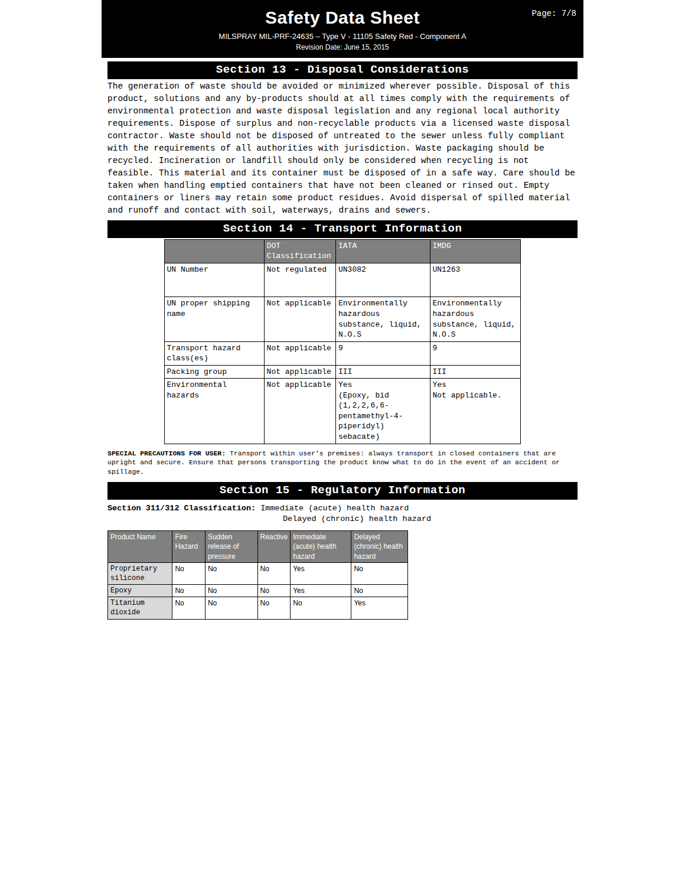Page: 7/8
Safety Data Sheet
MILSPRAY MIL-PRF-24635 – Type V - 11105 Safety Red - Component A
Revision Date: June 15, 2015
Section 13 - Disposal Considerations
The generation of waste should be avoided or minimized wherever possible. Disposal of this product, solutions and any by-products should at all times comply with the requirements of environmental protection and waste disposal legislation and any regional local authority requirements. Dispose of surplus and non-recyclable products via a licensed waste disposal contractor. Waste should not be disposed of untreated to the sewer unless fully compliant with the requirements of all authorities with jurisdiction. Waste packaging should be recycled. Incineration or landfill should only be considered when recycling is not feasible. This material and its container must be disposed of in a safe way. Care should be taken when handling emptied containers that have not been cleaned or rinsed out. Empty containers or liners may retain some product residues. Avoid dispersal of spilled material and runoff and contact with soil, waterways, drains and sewers.
Section 14 - Transport Information
| | DOT Classification | IATA | IMDG |
| --- | --- | --- | --- |
| UN Number | Not regulated | UN3082 | UN1263 |
| UN proper shipping name | Not applicable | Environmentally hazardous substance, liquid, N.O.S | Environmentally hazardous substance, liquid, N.O.S |
| Transport hazard class(es) | Not applicable | 9 | 9 |
| Packing group | Not applicable | III | III |
| Environmental hazards | Not applicable | Yes (Epoxy, bid (1,2,2,6,6-pentamethyl-4-piperidyl) sebacate) | Yes Not applicable. |
SPECIAL PRECAUTIONS FOR USER: Transport within user’s premises: always transport in closed containers that are upright and secure. Ensure that persons transporting the product know what to do in the event of an accident or spillage.
Section 15 - Regulatory Information
Section 311/312 Classification: Immediate (acute) health hazard Delayed (chronic) health hazard
| Product Name | Fire Hazard | Sudden release of pressure | Reactive | Immediate (acute) health hazard | Delayed (chronic) health hazard |
| --- | --- | --- | --- | --- | --- |
| Proprietary silicone | No | No | No | Yes | No |
| Epoxy | No | No | No | Yes | No |
| Titanium dioxide | No | No | No | No | Yes |